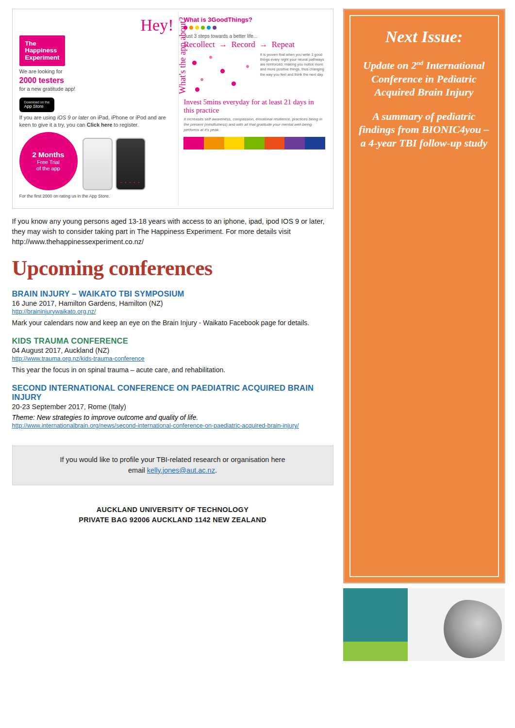Hey!
The
Happiness
Experiment
We are looking for
2000 testers
for a new gratitude app!
Download on the App Store
If you are using iOS 9 or later on iPad, iPhone or iPod and are keen to give it a try, you can Click here to register.
2 Months Free Trial of the app
• • • • •
For the first 2000 on rating us in the App Store.
What's the app about?
What is 3GoodThings?
Just 3 steps towards a better life...
Recollect → Record → Repeat
It is proven that when you write 3 good things every night your neural pathways are reinforced, making you notice more and more positive things, thus changing the way you feel and think the next day.
Invest 5mins everyday for at least 21 days in this practice
It increases self awareness, compassion, emotional resilience, practices being in the present (mindfulness) and with all that gratitude your mental well-being performs at it's peak.
If you know any young persons aged 13-18 years with access to an iphone, ipad, ipod IOS 9 or later, they may wish to consider taking part in The Happiness Experiment. For more details visit http://www.thehappinessexperiment.co.nz/
Upcoming conferences
BRAIN INJURY – WAIKATO TBI SYMPOSIUM
16 June 2017, Hamilton Gardens, Hamilton (NZ)
http://braininjurywaikato.org.nz/
Mark your calendars now and keep an eye on the Brain Injury - Waikato Facebook page for details.
KIDS TRAUMA CONFERENCE
04 August 2017, Auckland (NZ)
http://www.trauma.org.nz/kids-trauma-conference
This year the focus in on spinal trauma – acute care, and rehabilitation.
SECOND INTERNATIONAL CONFERENCE ON PAEDIATRIC ACQUIRED BRAIN INJURY
20-23 September 2017, Rome (Italy)
Theme: New strategies to improve outcome and quality of life.
http://www.internationalbrain.org/news/second-international-conference-on-paediatric-acquired-brain-injury/
If you would like to profile your TBI-related research or organisation here
email kelly.jones@aut.ac.nz.
AUCKLAND UNIVERSITY OF TECHNOLOGY
PRIVATE BAG 92006 AUCKLAND 1142 NEW ZEALAND
Next Issue:
Update on 2nd International Conference in Pediatric Acquired Brain Injury
A summary of pediatric findings from BIONIC4you – a 4-year TBI follow-up study